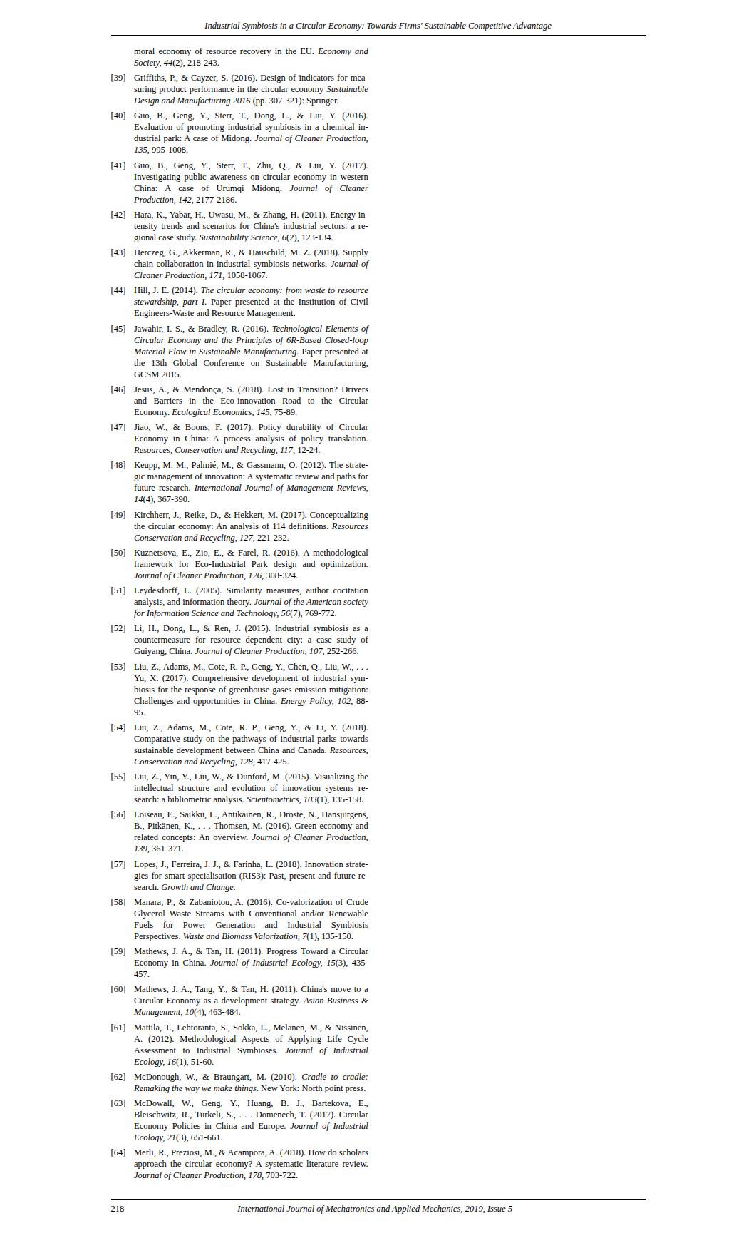Industrial Symbiosis in a Circular Economy: Towards Firms' Sustainable Competitive Advantage
moral economy of resource recovery in the EU. Economy and Society, 44(2), 218-243.
[39] Griffiths, P., & Cayzer, S. (2016). Design of indicators for measuring product performance in the circular economy Sustainable Design and Manufacturing 2016 (pp. 307-321): Springer.
[40] Guo, B., Geng, Y., Sterr, T., Dong, L., & Liu, Y. (2016). Evaluation of promoting industrial symbiosis in a chemical industrial park: A case of Midong. Journal of Cleaner Production, 135, 995-1008.
[41] Guo, B., Geng, Y., Sterr, T., Zhu, Q., & Liu, Y. (2017). Investigating public awareness on circular economy in western China: A case of Urumqi Midong. Journal of Cleaner Production, 142, 2177-2186.
[42] Hara, K., Yabar, H., Uwasu, M., & Zhang, H. (2011). Energy intensity trends and scenarios for China's industrial sectors: a regional case study. Sustainability Science, 6(2), 123-134.
[43] Herczeg, G., Akkerman, R., & Hauschild, M. Z. (2018). Supply chain collaboration in industrial symbiosis networks. Journal of Cleaner Production, 171, 1058-1067.
[44] Hill, J. E. (2014). The circular economy: from waste to resource stewardship, part I. Paper presented at the Institution of Civil Engineers-Waste and Resource Management.
[45] Jawahir, I. S., & Bradley, R. (2016). Technological Elements of Circular Economy and the Principles of 6R-Based Closed-loop Material Flow in Sustainable Manufacturing. Paper presented at the 13th Global Conference on Sustainable Manufacturing, GCSM 2015.
[46] Jesus, A., & Mendonça, S. (2018). Lost in Transition? Drivers and Barriers in the Eco-innovation Road to the Circular Economy. Ecological Economics, 145, 75-89.
[47] Jiao, W., & Boons, F. (2017). Policy durability of Circular Economy in China: A process analysis of policy translation. Resources, Conservation and Recycling, 117, 12-24.
[48] Keupp, M. M., Palmié, M., & Gassmann, O. (2012). The strategic management of innovation: A systematic review and paths for future research. International Journal of Management Reviews, 14(4), 367-390.
[49] Kirchherr, J., Reike, D., & Hekkert, M. (2017). Conceptualizing the circular economy: An analysis of 114 definitions. Resources Conservation and Recycling, 127, 221-232.
[50] Kuznetsova, E., Zio, E., & Farel, R. (2016). A methodological framework for Eco-Industrial Park design and optimization. Journal of Cleaner Production, 126, 308-324.
[51] Leydesdorff, L. (2005). Similarity measures, author cocitation analysis, and information theory. Journal of the American society for Information Science and Technology, 56(7), 769-772.
[52] Li, H., Dong, L., & Ren, J. (2015). Industrial symbiosis as a countermeasure for resource dependent city: a case study of Guiyang, China. Journal of Cleaner Production, 107, 252-266.
[53] Liu, Z., Adams, M., Cote, R. P., Geng, Y., Chen, Q., Liu, W., . . . Yu, X. (2017). Comprehensive development of industrial symbiosis for the response of greenhouse gases emission mitigation: Challenges and opportunities in China. Energy Policy, 102, 88-95.
[54] Liu, Z., Adams, M., Cote, R. P., Geng, Y., & Li, Y. (2018). Comparative study on the pathways of industrial parks towards sustainable development between China and Canada. Resources, Conservation and Recycling, 128, 417-425.
[55] Liu, Z., Yin, Y., Liu, W., & Dunford, M. (2015). Visualizing the intellectual structure and evolution of innovation systems research: a bibliometric analysis. Scientometrics, 103(1), 135-158.
[56] Loiseau, E., Saikku, L., Antikainen, R., Droste, N., Hansjürgens, B., Pitkänen, K., . . . Thomsen, M. (2016). Green economy and related concepts: An overview. Journal of Cleaner Production, 139, 361-371.
[57] Lopes, J., Ferreira, J. J., & Farinha, L. (2018). Innovation strategies for smart specialisation (RIS3): Past, present and future research. Growth and Change.
[58] Manara, P., & Zabaniotou, A. (2016). Co-valorization of Crude Glycerol Waste Streams with Conventional and/or Renewable Fuels for Power Generation and Industrial Symbiosis Perspectives. Waste and Biomass Valorization, 7(1), 135-150.
[59] Mathews, J. A., & Tan, H. (2011). Progress Toward a Circular Economy in China. Journal of Industrial Ecology, 15(3), 435-457.
[60] Mathews, J. A., Tang, Y., & Tan, H. (2011). China's move to a Circular Economy as a development strategy. Asian Business & Management, 10(4), 463-484.
[61] Mattila, T., Lehtoranta, S., Sokka, L., Melanen, M., & Nissinen, A. (2012). Methodological Aspects of Applying Life Cycle Assessment to Industrial Symbioses. Journal of Industrial Ecology, 16(1), 51-60.
[62] McDonough, W., & Braungart, M. (2010). Cradle to cradle: Remaking the way we make things. New York: North point press.
[63] McDowall, W., Geng, Y., Huang, B. J., Bartekova, E., Bleischwitz, R., Turkeli, S., . . . Domenech, T. (2017). Circular Economy Policies in China and Europe. Journal of Industrial Ecology, 21(3), 651-661.
[64] Merli, R., Preziosi, M., & Acampora, A. (2018). How do scholars approach the circular economy? A systematic literature review. Journal of Cleaner Production, 178, 703-722.
218
International Journal of Mechatronics and Applied Mechanics, 2019, Issue 5